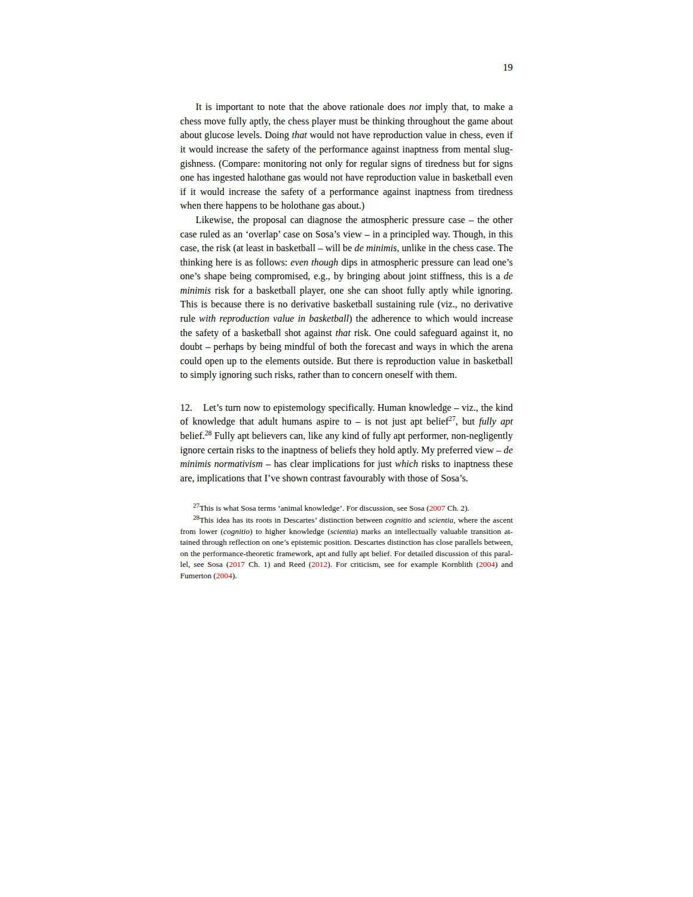19
It is important to note that the above rationale does not imply that, to make a chess move fully aptly, the chess player must be thinking throughout the game about about glucose levels. Doing that would not have reproduction value in chess, even if it would increase the safety of the performance against inaptness from mental sluggishness. (Compare: monitoring not only for regular signs of tiredness but for signs one has ingested halothane gas would not have reproduction value in basketball even if it would increase the safety of a performance against inaptness from tiredness when there happens to be holothane gas about.)
Likewise, the proposal can diagnose the atmospheric pressure case – the other case ruled as an ‘overlap’ case on Sosa’s view – in a principled way. Though, in this case, the risk (at least in basketball – will be de minimis, unlike in the chess case. The thinking here is as follows: even though dips in atmospheric pressure can lead one’s one’s shape being compromised, e.g., by bringing about joint stiffness, this is a de minimis risk for a basketball player, one she can shoot fully aptly while ignoring. This is because there is no derivative basketball sustaining rule (viz., no derivative rule with reproduction value in basketball) the adherence to which would increase the safety of a basketball shot against that risk. One could safeguard against it, no doubt – perhaps by being mindful of both the forecast and ways in which the arena could open up to the elements outside. But there is reproduction value in basketball to simply ignoring such risks, rather than to concern oneself with them.
12. Let’s turn now to epistemology specifically. Human knowledge – viz., the kind of knowledge that adult humans aspire to – is not just apt belief27, but fully apt belief.28 Fully apt believers can, like any kind of fully apt performer, non-negligently ignore certain risks to the inaptness of beliefs they hold aptly. My preferred view – de minimis normativism – has clear implications for just which risks to inaptness these are, implications that I’ve shown contrast favourably with those of Sosa’s.
27This is what Sosa terms ‘animal knowledge’. For discussion, see Sosa (2007 Ch. 2).
28This idea has its roots in Descartes’ distinction between cognitio and scientia, where the ascent from lower (cognitio) to higher knowledge (scientia) marks an intellectually valuable transition attained through reflection on one’s epistemic position. Descartes distinction has close parallels between, on the performance-theoretic framework, apt and fully apt belief. For detailed discussion of this parallel, see Sosa (2017 Ch. 1) and Reed (2012). For criticism, see for example Kornblith (2004) and Fumerton (2004).